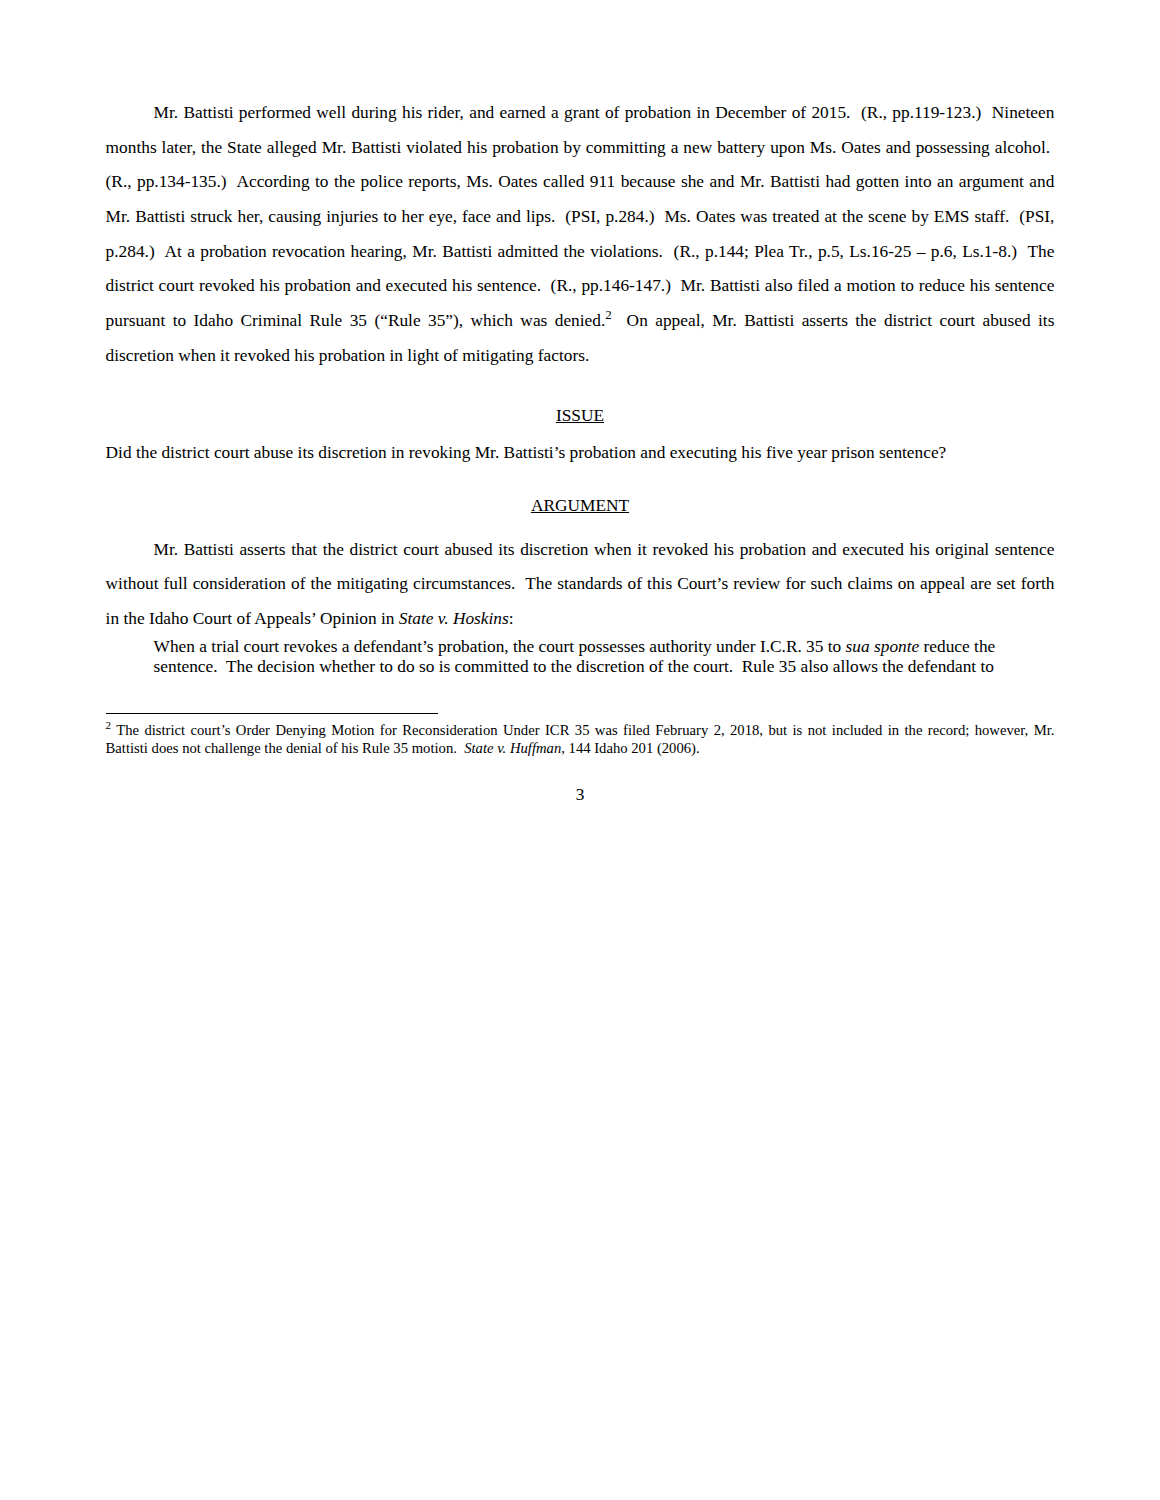Mr. Battisti performed well during his rider, and earned a grant of probation in December of 2015. (R., pp.119-123.) Nineteen months later, the State alleged Mr. Battisti violated his probation by committing a new battery upon Ms. Oates and possessing alcohol. (R., pp.134-135.) According to the police reports, Ms. Oates called 911 because she and Mr. Battisti had gotten into an argument and Mr. Battisti struck her, causing injuries to her eye, face and lips. (PSI, p.284.) Ms. Oates was treated at the scene by EMS staff. (PSI, p.284.) At a probation revocation hearing, Mr. Battisti admitted the violations. (R., p.144; Plea Tr., p.5, Ls.16-25 – p.6, Ls.1-8.) The district court revoked his probation and executed his sentence. (R., pp.146-147.) Mr. Battisti also filed a motion to reduce his sentence pursuant to Idaho Criminal Rule 35 (“Rule 35”), which was denied.2 On appeal, Mr. Battisti asserts the district court abused its discretion when it revoked his probation in light of mitigating factors.
ISSUE
Did the district court abuse its discretion in revoking Mr. Battisti’s probation and executing his five year prison sentence?
ARGUMENT
Mr. Battisti asserts that the district court abused its discretion when it revoked his probation and executed his original sentence without full consideration of the mitigating circumstances. The standards of this Court’s review for such claims on appeal are set forth in the Idaho Court of Appeals’ Opinion in State v. Hoskins:
When a trial court revokes a defendant’s probation, the court possesses authority under I.C.R. 35 to sua sponte reduce the sentence. The decision whether to do so is committed to the discretion of the court. Rule 35 also allows the defendant to
2 The district court’s Order Denying Motion for Reconsideration Under ICR 35 was filed February 2, 2018, but is not included in the record; however, Mr. Battisti does not challenge the denial of his Rule 35 motion. State v. Huffman, 144 Idaho 201 (2006).
3